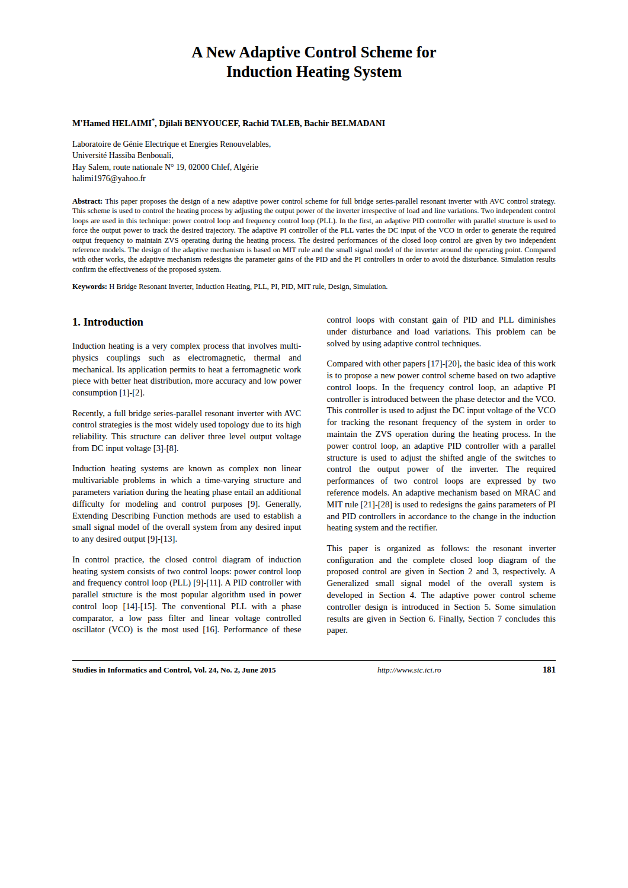A New Adaptive Control Scheme for
Induction Heating System
M'Hamed HELAIMI*, Djilali BENYOUCEF, Rachid TALEB, Bachir BELMADANI
Laboratoire de Génie Electrique et Energies Renouvelables,
Université Hassiba Benbouali,
Hay Salem, route nationale N° 19, 02000 Chlef, Algérie
halimi1976@yahoo.fr
Abstract: This paper proposes the design of a new adaptive power control scheme for full bridge series-parallel resonant inverter with AVC control strategy. This scheme is used to control the heating process by adjusting the output power of the inverter irrespective of load and line variations. Two independent control loops are used in this technique: power control loop and frequency control loop (PLL). In the first, an adaptive PID controller with parallel structure is used to force the output power to track the desired trajectory. The adaptive PI controller of the PLL varies the DC input of the VCO in order to generate the required output frequency to maintain ZVS operating during the heating process. The desired performances of the closed loop control are given by two independent reference models. The design of the adaptive mechanism is based on MIT rule and the small signal model of the inverter around the operating point. Compared with other works, the adaptive mechanism redesigns the parameter gains of the PID and the PI controllers in order to avoid the disturbance. Simulation results confirm the effectiveness of the proposed system.
Keywords: H Bridge Resonant Inverter, Induction Heating, PLL, PI, PID, MIT rule, Design, Simulation.
1. Introduction
Induction heating is a very complex process that involves multi-physics couplings such as electromagnetic, thermal and mechanical. Its application permits to heat a ferromagnetic work piece with better heat distribution, more accuracy and low power consumption [1]-[2].
Recently, a full bridge series-parallel resonant inverter with AVC control strategies is the most widely used topology due to its high reliability. This structure can deliver three level output voltage from DC input voltage [3]-[8].
Induction heating systems are known as complex non linear multivariable problems in which a time-varying structure and parameters variation during the heating phase entail an additional difficulty for modeling and control purposes [9]. Generally, Extending Describing Function methods are used to establish a small signal model of the overall system from any desired input to any desired output [9]-[13].
In control practice, the closed control diagram of induction heating system consists of two control loops: power control loop and frequency control loop (PLL) [9]-[11]. A PID controller with parallel structure is the most popular algorithm used in power control loop [14]-[15]. The conventional PLL with a phase comparator, a low pass filter and linear voltage controlled oscillator (VCO) is the most used [16]. Performance of these control loops with constant gain of PID and PLL diminishes under disturbance and load variations. This problem can be solved by using adaptive control techniques.
Compared with other papers [17]-[20], the basic idea of this work is to propose a new power control scheme based on two adaptive control loops. In the frequency control loop, an adaptive PI controller is introduced between the phase detector and the VCO. This controller is used to adjust the DC input voltage of the VCO for tracking the resonant frequency of the system in order to maintain the ZVS operation during the heating process. In the power control loop, an adaptive PID controller with a parallel structure is used to adjust the shifted angle of the switches to control the output power of the inverter. The required performances of two control loops are expressed by two reference models. An adaptive mechanism based on MRAC and MIT rule [21]-[28] is used to redesigns the gains parameters of PI and PID controllers in accordance to the change in the induction heating system and the rectifier.
This paper is organized as follows: the resonant inverter configuration and the complete closed loop diagram of the proposed control are given in Section 2 and 3, respectively. A Generalized small signal model of the overall system is developed in Section 4. The adaptive power control scheme controller design is introduced in Section 5. Some simulation results are given in Section 6. Finally, Section 7 concludes this paper.
Studies in Informatics and Control, Vol. 24, No. 2, June 2015 http://www.sic.ici.ro 181